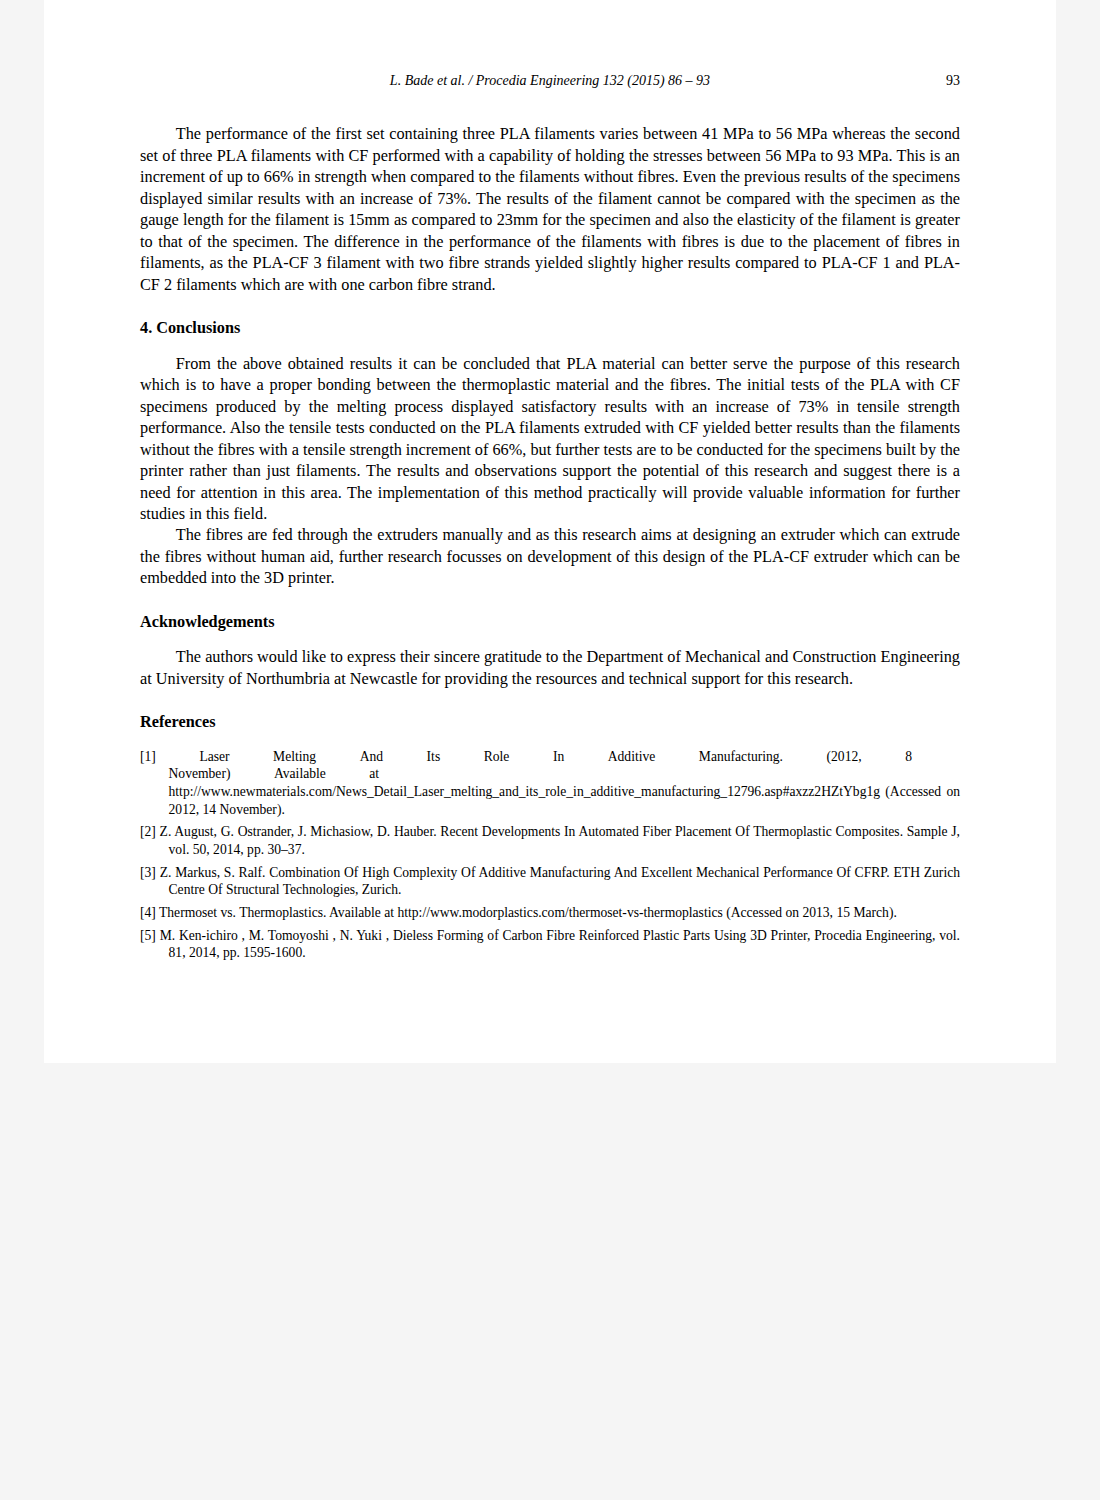L. Bade et al. / Procedia Engineering 132 (2015) 86 – 93 93
The performance of the first set containing three PLA filaments varies between 41 MPa to 56 MPa whereas the second set of three PLA filaments with CF performed with a capability of holding the stresses between 56 MPa to 93 MPa. This is an increment of up to 66% in strength when compared to the filaments without fibres. Even the previous results of the specimens displayed similar results with an increase of 73%. The results of the filament cannot be compared with the specimen as the gauge length for the filament is 15mm as compared to 23mm for the specimen and also the elasticity of the filament is greater to that of the specimen. The difference in the performance of the filaments with fibres is due to the placement of fibres in filaments, as the PLA-CF 3 filament with two fibre strands yielded slightly higher results compared to PLA-CF 1 and PLA-CF 2 filaments which are with one carbon fibre strand.
4. Conclusions
From the above obtained results it can be concluded that PLA material can better serve the purpose of this research which is to have a proper bonding between the thermoplastic material and the fibres. The initial tests of the PLA with CF specimens produced by the melting process displayed satisfactory results with an increase of 73% in tensile strength performance. Also the tensile tests conducted on the PLA filaments extruded with CF yielded better results than the filaments without the fibres with a tensile strength increment of 66%, but further tests are to be conducted for the specimens built by the printer rather than just filaments. The results and observations support the potential of this research and suggest there is a need for attention in this area. The implementation of this method practically will provide valuable information for further studies in this field.
The fibres are fed through the extruders manually and as this research aims at designing an extruder which can extrude the fibres without human aid, further research focusses on development of this design of the PLA-CF extruder which can be embedded into the 3D printer.
Acknowledgements
The authors would like to express their sincere gratitude to the Department of Mechanical and Construction Engineering at University of Northumbria at Newcastle for providing the resources and technical support for this research.
References
[1] Laser Melting And Its Role In Additive Manufacturing. (2012, 8 November) Available at http://www.newmaterials.com/News_Detail_Laser_melting_and_its_role_in_additive_manufacturing_12796.asp#axzz2HZtYbg1g (Accessed on 2012, 14 November).
[2] Z. August, G. Ostrander, J. Michasiow, D. Hauber. Recent Developments In Automated Fiber Placement Of Thermoplastic Composites. Sample J, vol. 50, 2014, pp. 30–37.
[3] Z. Markus, S. Ralf. Combination Of High Complexity Of Additive Manufacturing And Excellent Mechanical Performance Of CFRP. ETH Zurich Centre Of Structural Technologies, Zurich.
[4] Thermoset vs. Thermoplastics. Available at http://www.modorplastics.com/thermoset-vs-thermoplastics (Accessed on 2013, 15 March).
[5] M. Ken-ichiro , M. Tomoyoshi , N. Yuki , Dieless Forming of Carbon Fibre Reinforced Plastic Parts Using 3D Printer, Procedia Engineering, vol. 81, 2014, pp. 1595-1600.